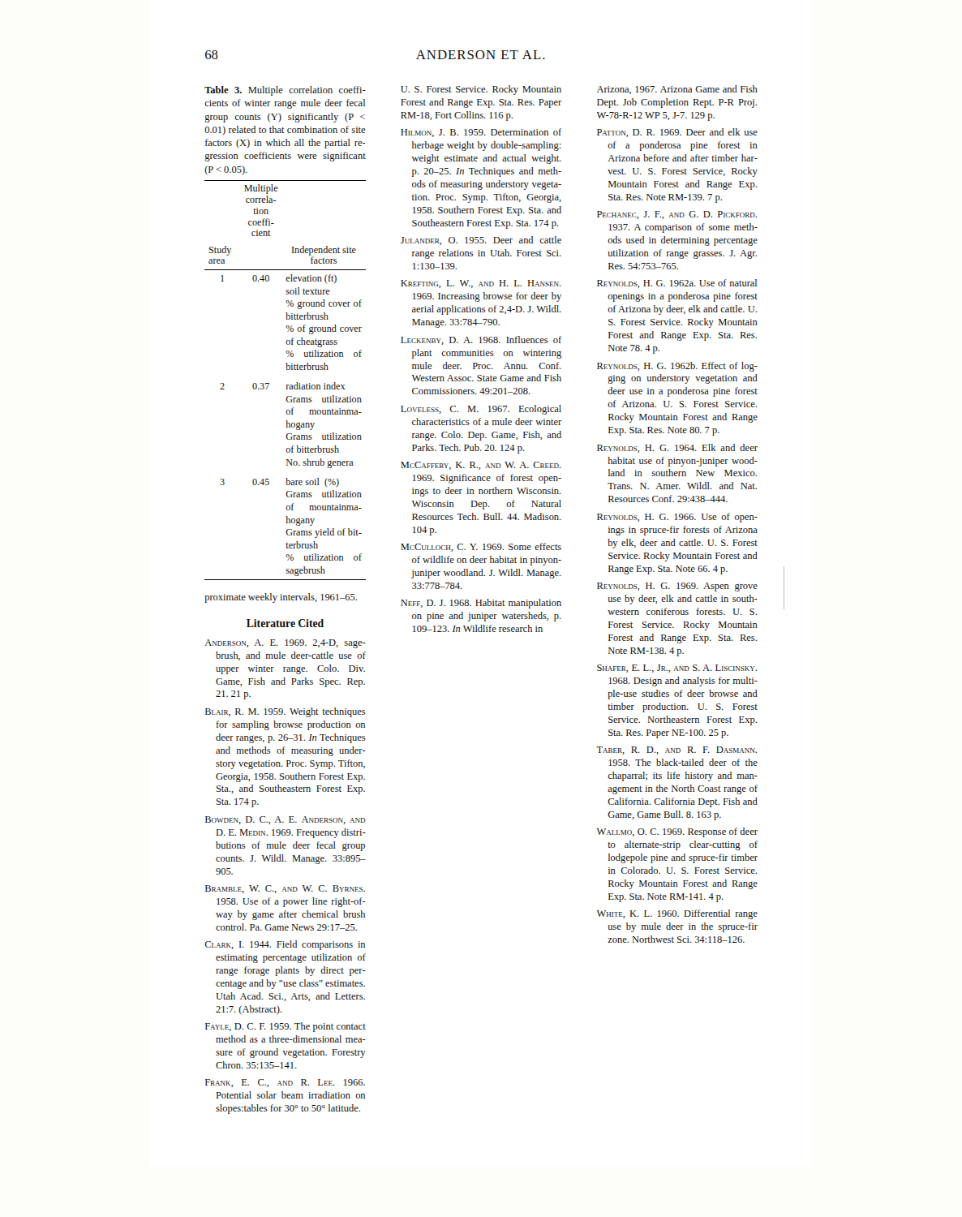68
ANDERSON ET AL.
Table 3. Multiple correlation coefficients of winter range mule deer fecal group counts (Y) significantly (P < 0.01) related to that combination of site factors (X) in which all the partial regression coefficients were significant (P < 0.05).
| | Multiple correlation coefficient | |
| --- | --- | --- |
| Study area | | Independent site factors |
| 1 | 0.40 | elevation (ft) soil texture % ground cover of bitterbrush % of ground cover of cheatgrass % utilization of bitterbrush |
| 2 | 0.37 | radiation index Grams utilization of mountainmahogany Grams utilization of bitterbrush No. shrub genera |
| 3 | 0.45 | bare soil (%) Grams utilization of mountainmahogany Grams yield of bitterbrush % utilization of sagebrush |
proximate weekly intervals, 1961–65.
Literature Cited
Anderson, A. E. 1969. 2,4-D, sagebrush, and mule deer-cattle use of upper winter range. Colo. Div. Game, Fish and Parks Spec. Rep. 21. 21 p.
Blair, R. M. 1959. Weight techniques for sampling browse production on deer ranges, p. 26–31. In Techniques and methods of measuring understory vegetation. Proc. Symp. Tifton, Georgia, 1958. Southern Forest Exp. Sta., and Southeastern Forest Exp. Sta. 174 p.
Bowden, D. C., A. E. Anderson, and D. E. Medin. 1969. Frequency distributions of mule deer fecal group counts. J. Wildl. Manage. 33:895–905.
Bramble, W. C., and W. C. Byrnes. 1958. Use of a power line right-of-way by game after chemical brush control. Pa. Game News 29:17–25.
Clark, I. 1944. Field comparisons in estimating percentage utilization of range forage plants by direct percentage and by "use class" estimates. Utah Acad. Sci., Arts, and Letters. 21:7. (Abstract).
Fayle, D. C. F. 1959. The point contact method as a three-dimensional measure of ground vegetation. Forestry Chron. 35:135–141.
Frank, E. C., and R. Lee. 1966. Potential solar beam irradiation on slopes:tables for 30° to 50° latitude.
U. S. Forest Service. Rocky Mountain Forest and Range Exp. Sta. Res. Paper RM-18, Fort Collins. 116 p.
Hilmon, J. B. 1959. Determination of herbage weight by double-sampling: weight estimate and actual weight. p. 20–25. In Techniques and methods of measuring understory vegetation. Proc. Symp. Tifton, Georgia, 1958. Southern Forest Exp. Sta. and Southeastern Forest Exp. Sta. 174 p.
Julander, O. 1955. Deer and cattle range relations in Utah. Forest Sci. 1:130–139.
Krefting, L. W., and H. L. Hansen. 1969. Increasing browse for deer by aerial applications of 2,4-D. J. Wildl. Manage. 33:784–790.
Leckenby, D. A. 1968. Influences of plant communities on wintering mule deer. Proc. Annu. Conf. Western Assoc. State Game and Fish Commissioners. 49:201–208.
Loveless, C. M. 1967. Ecological characteristics of a mule deer winter range. Colo. Dep. Game, Fish, and Parks. Tech. Pub. 20. 124 p.
McCaffery, K. R., and W. A. Creed. 1969. Significance of forest openings to deer in northern Wisconsin. Wisconsin Dep. of Natural Resources Tech. Bull. 44. Madison. 104 p.
McCulloch, C. Y. 1969. Some effects of wildlife on deer habitat in pinyon-juniper woodland. J. Wildl. Manage. 33:778–784.
Neff, D. J. 1968. Habitat manipulation on pine and juniper watersheds, p. 109–123. In Wildlife research in
Arizona, 1967. Arizona Game and Fish Dept. Job Completion Rept. P-R Proj. W-78-R-12 WP 5, J-7. 129 p.
Patton, D. R. 1969. Deer and elk use of a ponderosa pine forest in Arizona before and after timber harvest. U. S. Forest Service, Rocky Mountain Forest and Range Exp. Sta. Res. Note RM-139. 7 p.
Pechanec, J. F., and G. D. Pickford. 1937. A comparison of some methods used in determining percentage utilization of range grasses. J. Agr. Res. 54:753–765.
Reynolds, H. G. 1962a. Use of natural openings in a ponderosa pine forest of Arizona by deer, elk and cattle. U. S. Forest Service. Rocky Mountain Forest and Range Exp. Sta. Res. Note 78. 4 p.
Reynolds, H. G. 1962b. Effect of logging on understory vegetation and deer use in a ponderosa pine forest of Arizona. U. S. Forest Service. Rocky Mountain Forest and Range Exp. Sta. Res. Note 80. 7 p.
Reynolds, H. G. 1964. Elk and deer habitat use of pinyon-juniper woodland in southern New Mexico. Trans. N. Amer. Wildl. and Nat. Resources Conf. 29:438–444.
Reynolds, H. G. 1966. Use of openings in spruce-fir forests of Arizona by elk, deer and cattle. U. S. Forest Service. Rocky Mountain Forest and Range Exp. Sta. Note 66. 4 p.
Reynolds, H. G. 1969. Aspen grove use by deer, elk and cattle in southwestern coniferous forests. U. S. Forest Service. Rocky Mountain Forest and Range Exp. Sta. Res. Note RM-138. 4 p.
Shafer, E. L., Jr., and S. A. Liscinsky. 1968. Design and analysis for multiple-use studies of deer browse and timber production. U. S. Forest Service. Northeastern Forest Exp. Sta. Res. Paper NE-100. 25 p.
Taber, R. D., and R. F. Dasmann. 1958. The black-tailed deer of the chaparral; its life history and management in the North Coast range of California. California Dept. Fish and Game, Game Bull. 8. 163 p.
Wallmo, O. C. 1969. Response of deer to alternate-strip clear-cutting of lodgepole pine and spruce-fir timber in Colorado. U. S. Forest Service. Rocky Mountain Forest and Range Exp. Sta. Note RM-141. 4 p.
White, K. L. 1960. Differential range use by mule deer in the spruce-fir zone. Northwest Sci. 34:118–126.